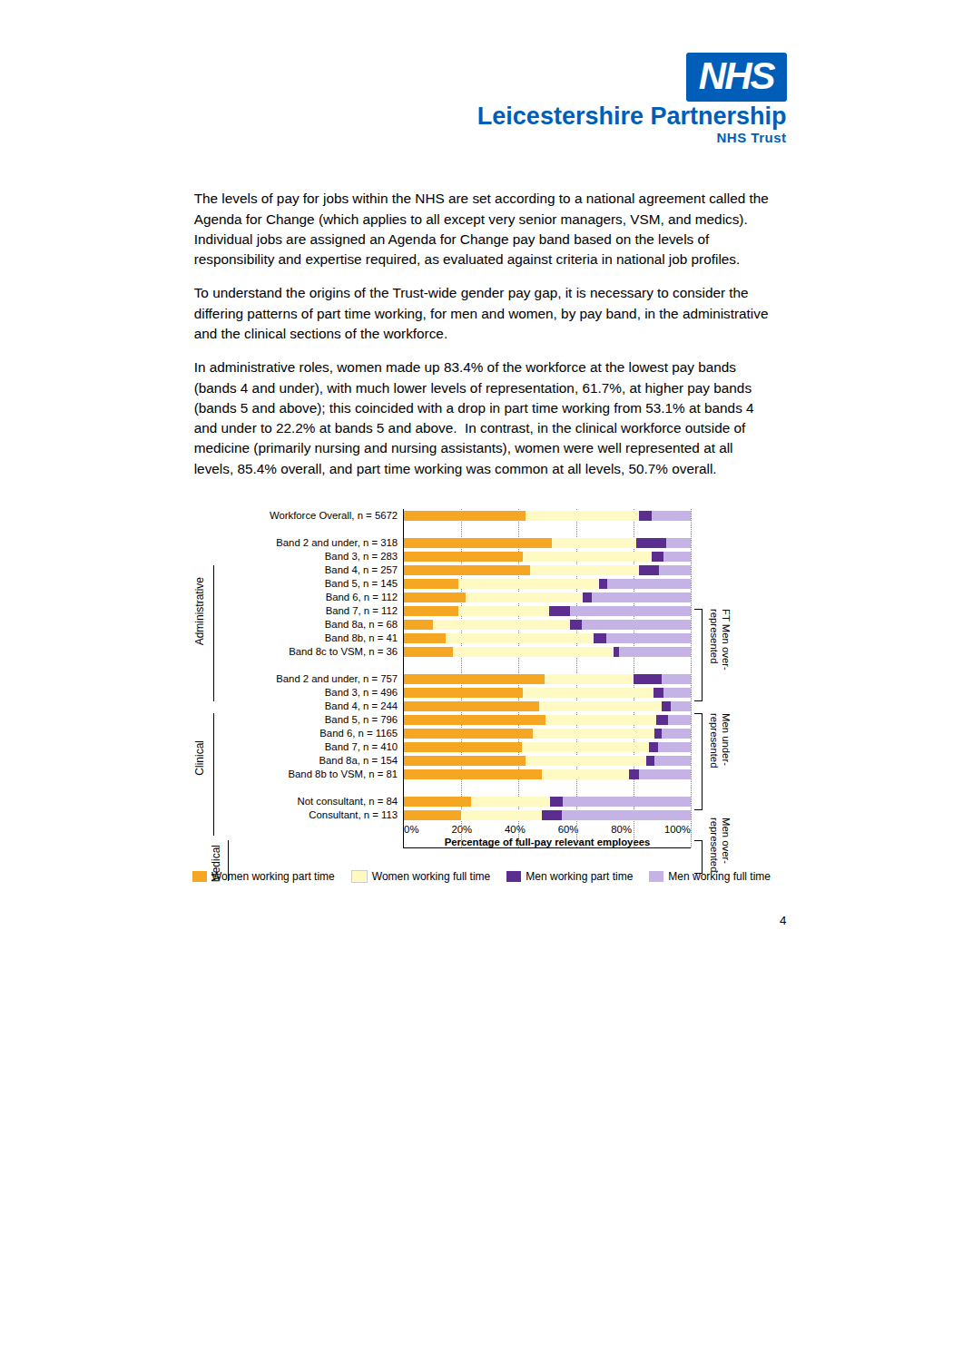NHS
Leicestershire Partnership
NHS Trust
The levels of pay for jobs within the NHS are set according to a national agreement called the Agenda for Change (which applies to all except very senior managers, VSM, and medics). Individual jobs are assigned an Agenda for Change pay band based on the levels of responsibility and expertise required, as evaluated against criteria in national job profiles.
To understand the origins of the Trust-wide gender pay gap, it is necessary to consider the differing patterns of part time working, for men and women, by pay band, in the administrative and the clinical sections of the workforce.
In administrative roles, women made up 83.4% of the workforce at the lowest pay bands (bands 4 and under), with much lower levels of representation, 61.7%, at higher pay bands (bands 5 and above); this coincided with a drop in part time working from 53.1% at bands 4 and under to 22.2% at bands 5 and above. In contrast, in the clinical workforce outside of medicine (primarily nursing and nursing assistants), women were well represented at all levels, 85.4% overall, and part time working was common at all levels, 50.7% overall.
Administrative
Clinical
Medical
Workforce Overall, n = 5672
Band 2 and under, n = 318
Band 3, n = 283
Band 4, n = 257
Band 5, n = 145
Band 6, n = 112
Band 7, n = 112
Band 8a, n = 68
Band 8b, n = 41
Band 8c to VSM, n = 36
Band 2 and under, n = 757
Band 3, n = 496
Band 4, n = 244
Band 5, n = 796
Band 6, n = 1165
Band 7, n = 410
Band 8a, n = 154
Band 8b to VSM, n = 81
Not consultant, n = 84
Consultant, n = 113
0% 20% 40% 60% 80% 100%
Percentage of full-pay relevant employees
FT Men over-
represented
Men under-
represented
Men over-
represented
Women working part time
Women working full time
Men working part time
Men working full time
4